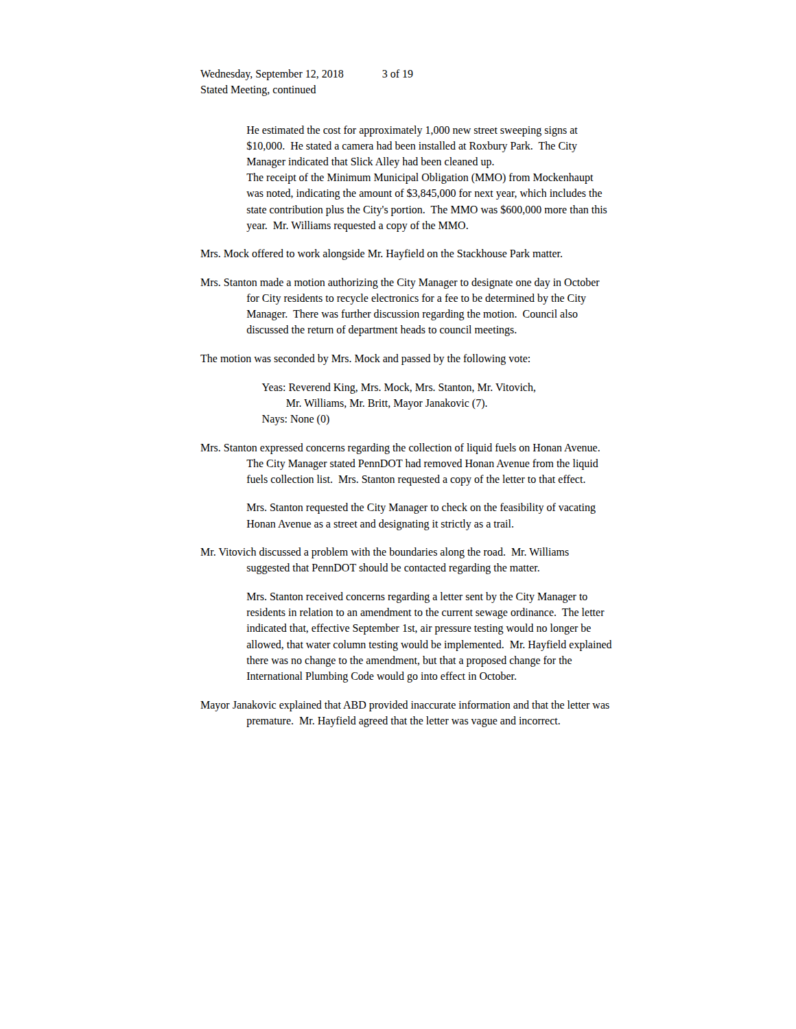Wednesday, September 12, 20183 of 19
Stated Meeting, continued
He estimated the cost for approximately 1,000 new street sweeping signs at $10,000. He stated a camera had been installed at Roxbury Park. The City Manager indicated that Slick Alley had been cleaned up.
The receipt of the Minimum Municipal Obligation (MMO) from Mockenhaupt was noted, indicating the amount of $3,845,000 for next year, which includes the state contribution plus the City's portion. The MMO was $600,000 more than this year. Mr. Williams requested a copy of the MMO.
Mrs. Mock offered to work alongside Mr. Hayfield on the Stackhouse Park matter.
Mrs. Stanton made a motion authorizing the City Manager to designate one day in October for City residents to recycle electronics for a fee to be determined by the City Manager. There was further discussion regarding the motion. Council also discussed the return of department heads to council meetings.
The motion was seconded by Mrs. Mock and passed by the following vote:
Yeas: Reverend King, Mrs. Mock, Mrs. Stanton, Mr. Vitovich,
Mr. Williams, Mr. Britt, Mayor Janakovic (7).
Nays: None (0)
Mrs. Stanton expressed concerns regarding the collection of liquid fuels on Honan Avenue. The City Manager stated PennDOT had removed Honan Avenue from the liquid fuels collection list. Mrs. Stanton requested a copy of the letter to that effect.
Mrs. Stanton requested the City Manager to check on the feasibility of vacating Honan Avenue as a street and designating it strictly as a trail.
Mr. Vitovich discussed a problem with the boundaries along the road. Mr. Williams suggested that PennDOT should be contacted regarding the matter.
Mrs. Stanton received concerns regarding a letter sent by the City Manager to residents in relation to an amendment to the current sewage ordinance. The letter indicated that, effective September 1st, air pressure testing would no longer be allowed, that water column testing would be implemented. Mr. Hayfield explained there was no change to the amendment, but that a proposed change for the International Plumbing Code would go into effect in October.
Mayor Janakovic explained that ABD provided inaccurate information and that the letter was premature. Mr. Hayfield agreed that the letter was vague and incorrect.